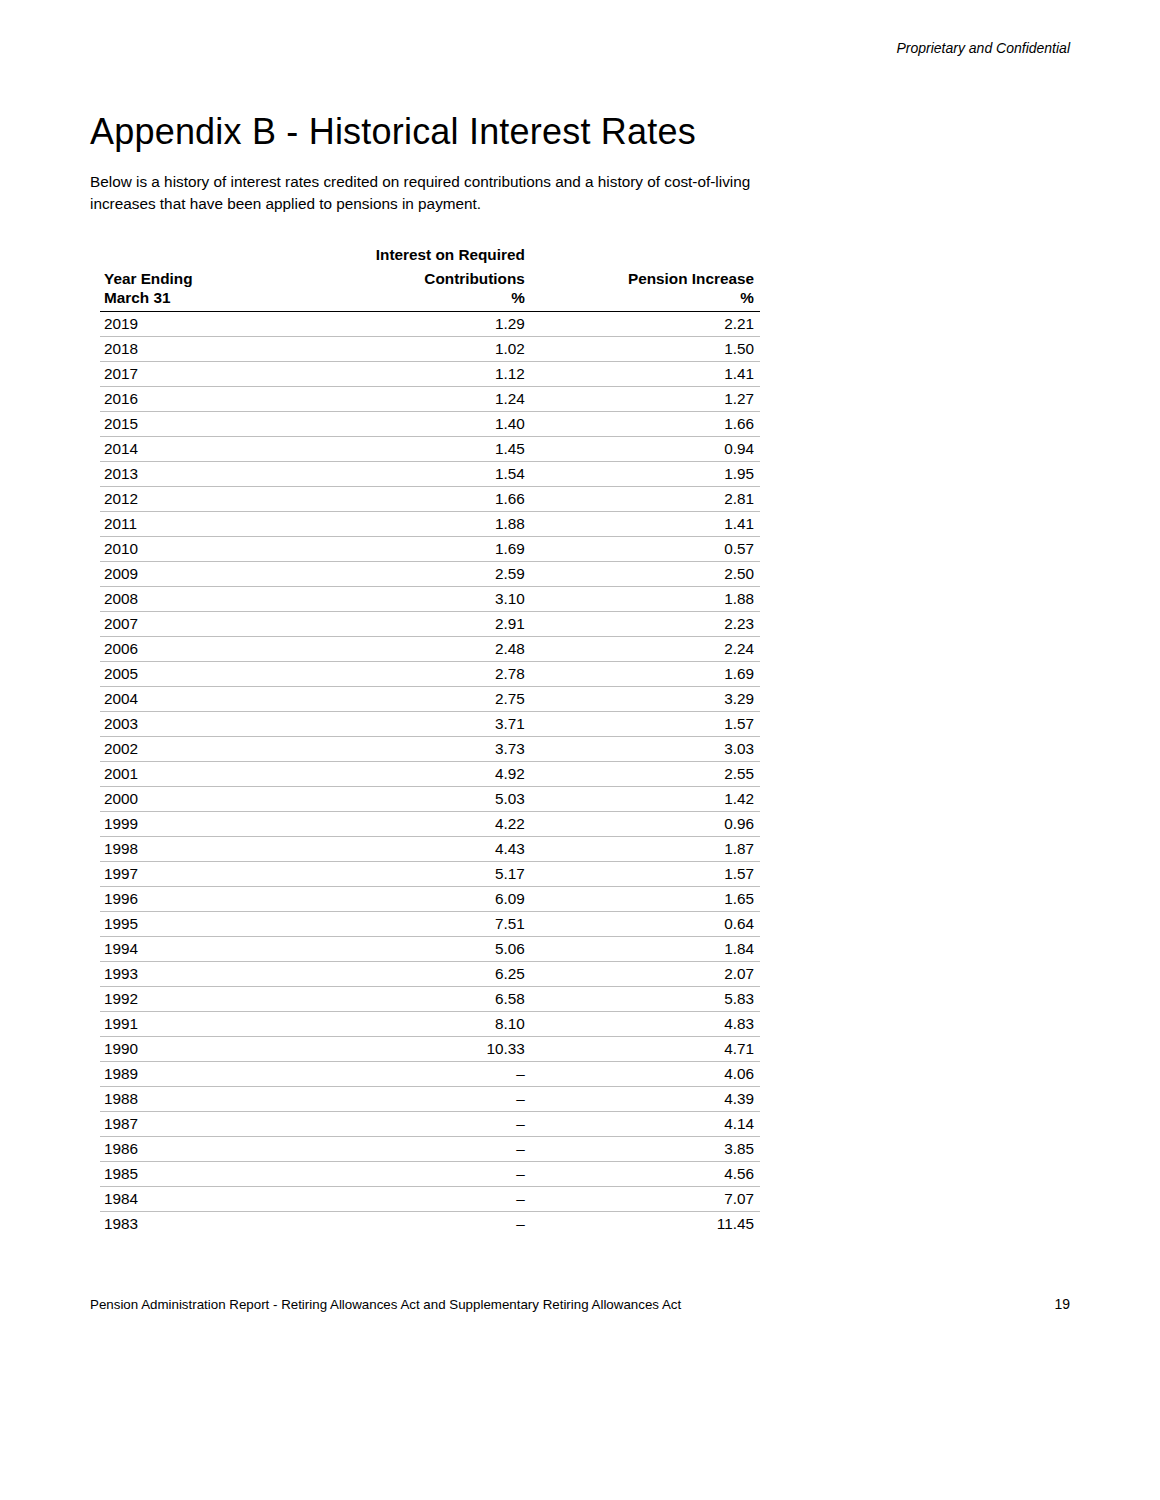Proprietary and Confidential
Appendix B - Historical Interest Rates
Below is a history of interest rates credited on required contributions and a history of cost-of-living increases that have been applied to pensions in payment.
| | Interest on Required | |
| --- | --- | --- |
| Year Ending March 31 | Contributions % | Pension Increase % |
| 2019 | 1.29 | 2.21 |
| 2018 | 1.02 | 1.50 |
| 2017 | 1.12 | 1.41 |
| 2016 | 1.24 | 1.27 |
| 2015 | 1.40 | 1.66 |
| 2014 | 1.45 | 0.94 |
| 2013 | 1.54 | 1.95 |
| 2012 | 1.66 | 2.81 |
| 2011 | 1.88 | 1.41 |
| 2010 | 1.69 | 0.57 |
| 2009 | 2.59 | 2.50 |
| 2008 | 3.10 | 1.88 |
| 2007 | 2.91 | 2.23 |
| 2006 | 2.48 | 2.24 |
| 2005 | 2.78 | 1.69 |
| 2004 | 2.75 | 3.29 |
| 2003 | 3.71 | 1.57 |
| 2002 | 3.73 | 3.03 |
| 2001 | 4.92 | 2.55 |
| 2000 | 5.03 | 1.42 |
| 1999 | 4.22 | 0.96 |
| 1998 | 4.43 | 1.87 |
| 1997 | 5.17 | 1.57 |
| 1996 | 6.09 | 1.65 |
| 1995 | 7.51 | 0.64 |
| 1994 | 5.06 | 1.84 |
| 1993 | 6.25 | 2.07 |
| 1992 | 6.58 | 5.83 |
| 1991 | 8.10 | 4.83 |
| 1990 | 10.33 | 4.71 |
| 1989 | – | 4.06 |
| 1988 | – | 4.39 |
| 1987 | – | 4.14 |
| 1986 | – | 3.85 |
| 1985 | – | 4.56 |
| 1984 | – | 7.07 |
| 1983 | – | 11.45 |
Pension Administration Report - Retiring Allowances Act and Supplementary Retiring Allowances Act 19